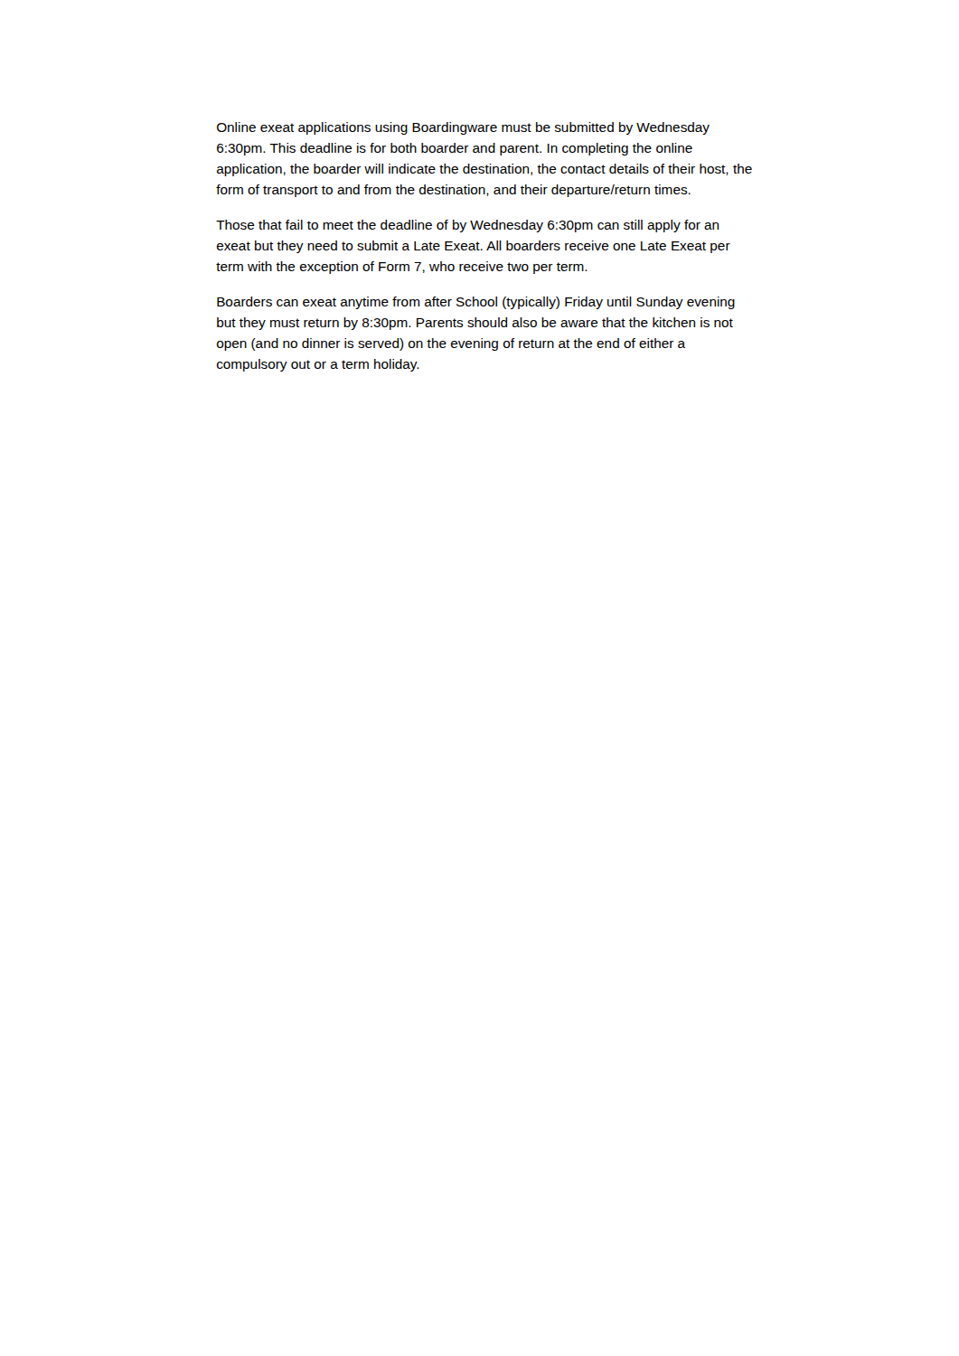Online exeat applications using Boardingware must be submitted by Wednesday 6:30pm. This deadline is for both boarder and parent. In completing the online application, the boarder will indicate the destination, the contact details of their host, the form of transport to and from the destination, and their departure/return times.
Those that fail to meet the deadline of by Wednesday 6:30pm can still apply for an exeat but they need to submit a Late Exeat. All boarders receive one Late Exeat per term with the exception of Form 7, who receive two per term.
Boarders can exeat anytime from after School (typically) Friday until Sunday evening but they must return by 8:30pm. Parents should also be aware that the kitchen is not open (and no dinner is served) on the evening of return at the end of either a compulsory out or a term holiday.